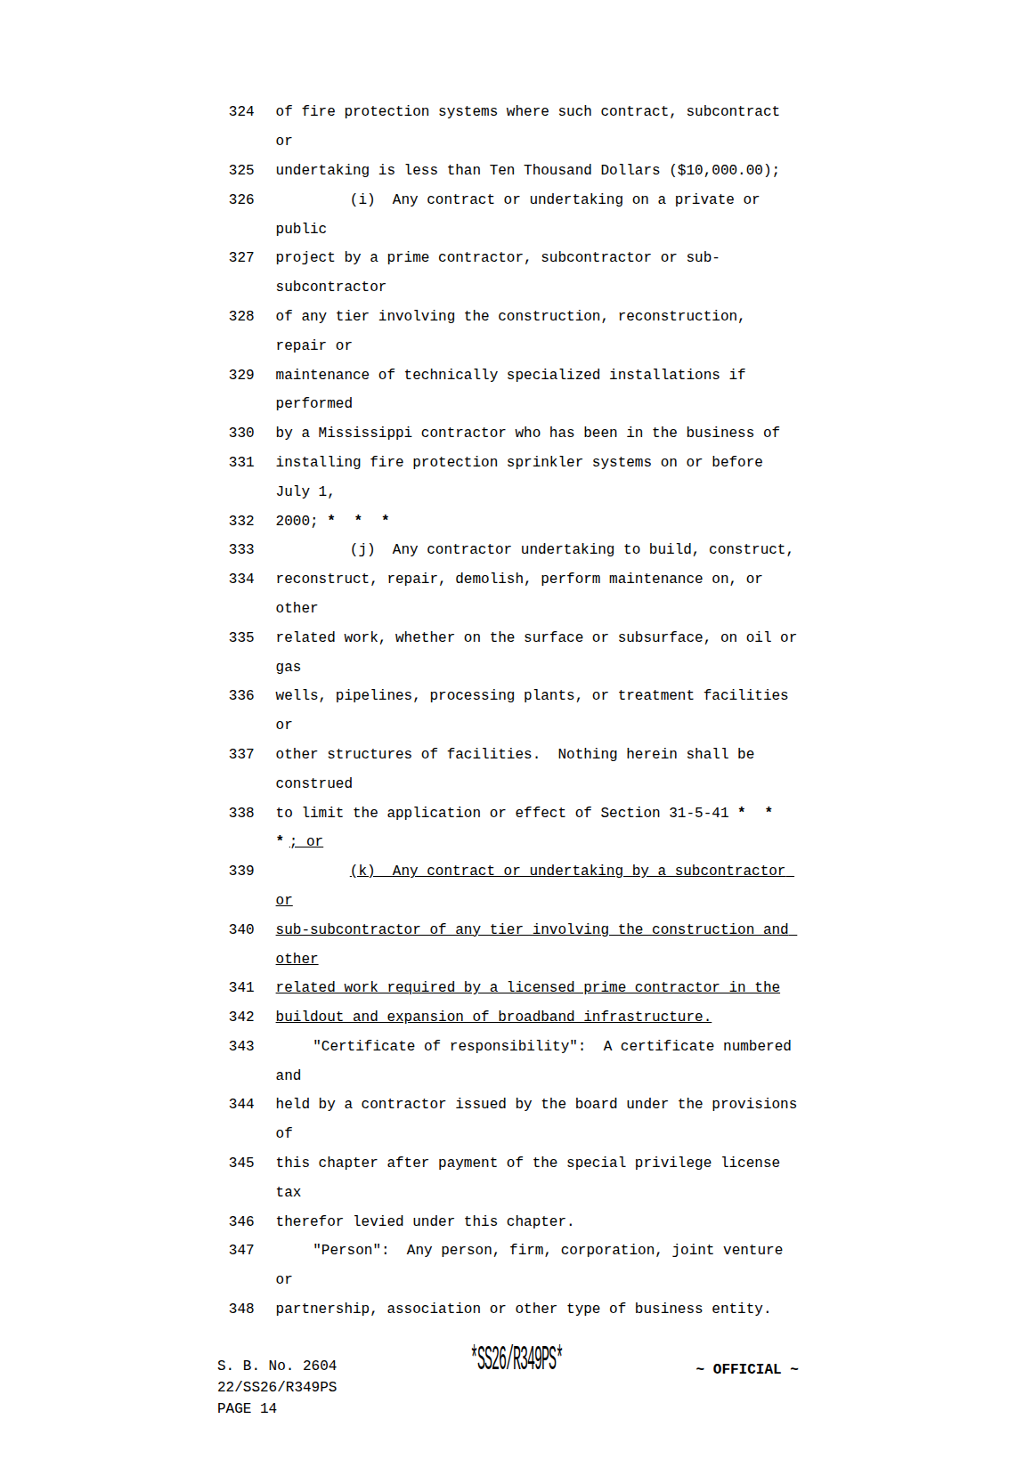of fire protection systems where such contract, subcontract or
undertaking is less than Ten Thousand Dollars ($10,000.00);
(i) Any contract or undertaking on a private or public
project by a prime contractor, subcontractor or sub-subcontractor
of any tier involving the construction, reconstruction, repair or
maintenance of technically specialized installations if performed
by a Mississippi contractor who has been in the business of
installing fire protection sprinkler systems on or before July 1,
2000; * * *
(j) Any contractor undertaking to build, construct,
reconstruct, repair, demolish, perform maintenance on, or other
related work, whether on the surface or subsurface, on oil or gas
wells, pipelines, processing plants, or treatment facilities or
other structures of facilities. Nothing herein shall be construed
to limit the application or effect of Section 31-5-41 * * *; or
(k) Any contract or undertaking by a subcontractor or
sub-subcontractor of any tier involving the construction and other
related work required by a licensed prime contractor in the
buildout and expansion of broadband infrastructure.
"Certificate of responsibility": A certificate numbered and
held by a contractor issued by the board under the provisions of
this chapter after payment of the special privilege license tax
therefor levied under this chapter.
"Person": Any person, firm, corporation, joint venture or
partnership, association or other type of business entity.
S. B. No. 2604 22/SS26/R349PS PAGE 14
*SS26/R349PS*
~ OFFICIAL ~